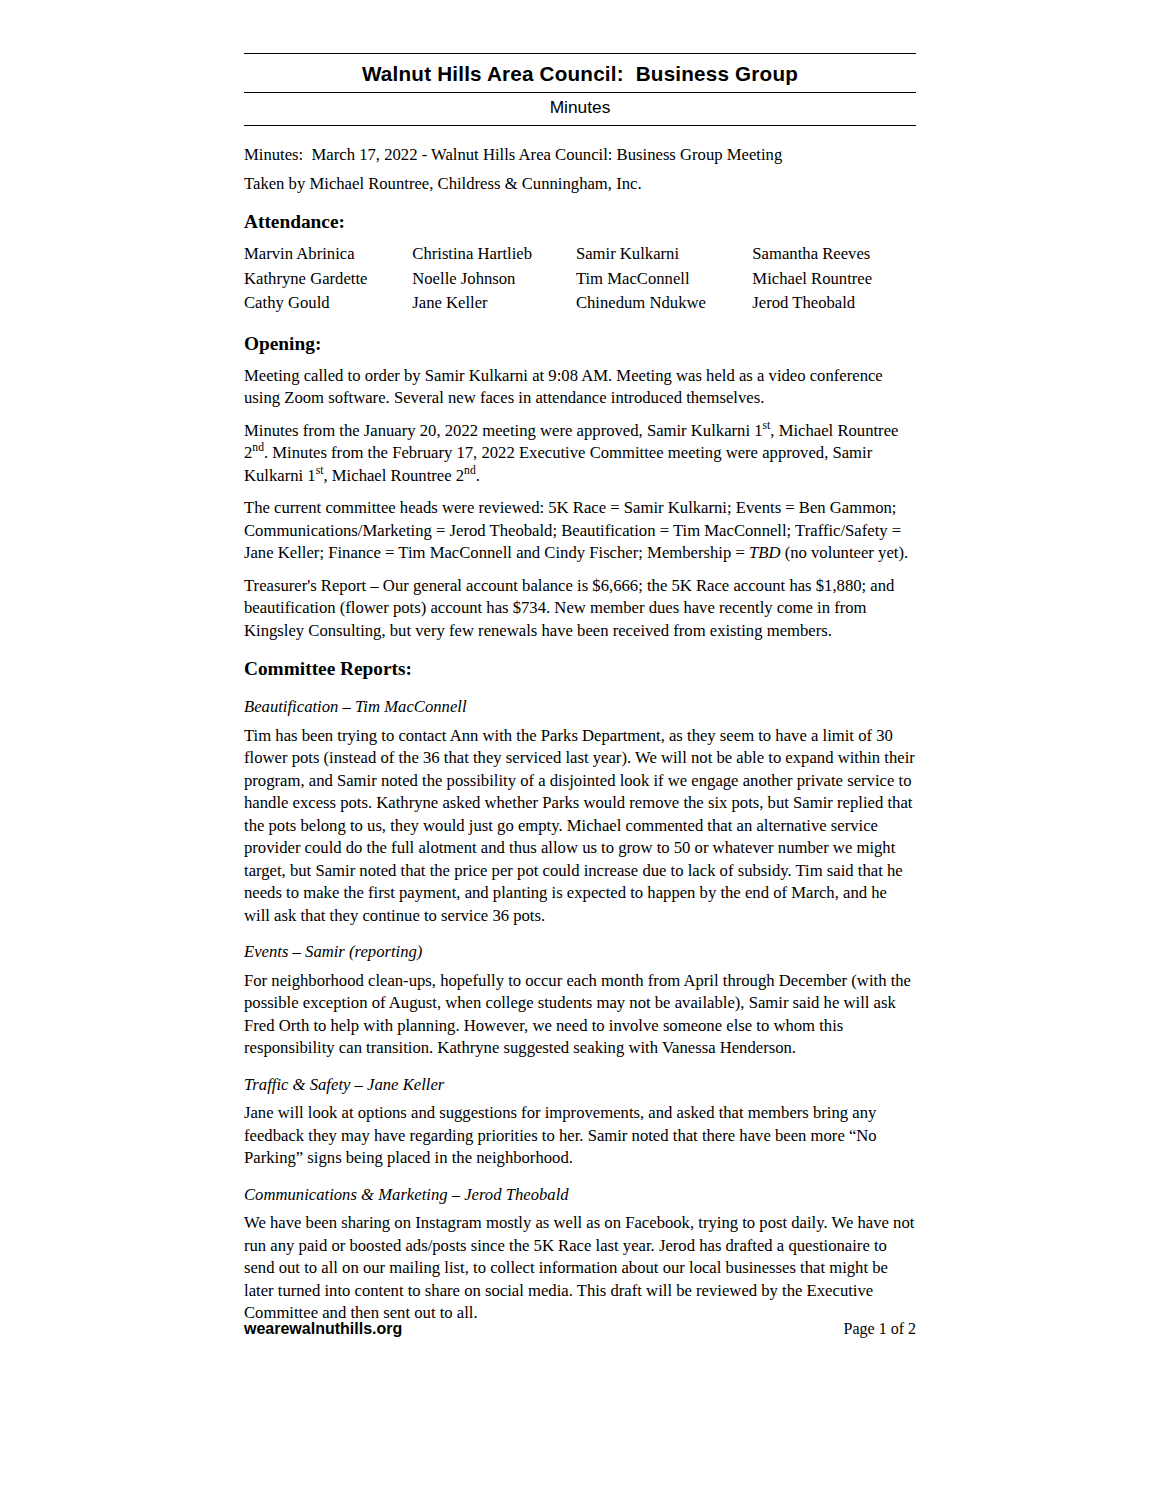Walnut Hills Area Council: Business Group
Minutes
Minutes: March 17, 2022 - Walnut Hills Area Council: Business Group Meeting
Taken by Michael Rountree, Childress & Cunningham, Inc.
Attendance:
| Marvin Abrinica | Christina Hartlieb | Samir Kulkarni | Samantha Reeves |
| Kathryne Gardette | Noelle Johnson | Tim MacConnell | Michael Rountree |
| Cathy Gould | Jane Keller | Chinedum Ndukwe | Jerod Theobald |
Opening:
Meeting called to order by Samir Kulkarni at 9:08 AM. Meeting was held as a video conference using Zoom software. Several new faces in attendance introduced themselves.
Minutes from the January 20, 2022 meeting were approved, Samir Kulkarni 1st, Michael Rountree 2nd. Minutes from the February 17, 2022 Executive Committee meeting were approved, Samir Kulkarni 1st, Michael Rountree 2nd.
The current committee heads were reviewed: 5K Race = Samir Kulkarni; Events = Ben Gammon; Communications/Marketing = Jerod Theobald; Beautification = Tim MacConnell; Traffic/Safety = Jane Keller; Finance = Tim MacConnell and Cindy Fischer; Membership = TBD (no volunteer yet).
Treasurer's Report – Our general account balance is $6,666; the 5K Race account has $1,880; and beautification (flower pots) account has $734. New member dues have recently come in from Kingsley Consulting, but very few renewals have been received from existing members.
Committee Reports:
Beautification – Tim MacConnell
Tim has been trying to contact Ann with the Parks Department, as they seem to have a limit of 30 flower pots (instead of the 36 that they serviced last year). We will not be able to expand within their program, and Samir noted the possibility of a disjointed look if we engage another private service to handle excess pots. Kathryne asked whether Parks would remove the six pots, but Samir replied that the pots belong to us, they would just go empty. Michael commented that an alternative service provider could do the full alotment and thus allow us to grow to 50 or whatever number we might target, but Samir noted that the price per pot could increase due to lack of subsidy. Tim said that he needs to make the first payment, and planting is expected to happen by the end of March, and he will ask that they continue to service 36 pots.
Events – Samir (reporting)
For neighborhood clean-ups, hopefully to occur each month from April through December (with the possible exception of August, when college students may not be available), Samir said he will ask Fred Orth to help with planning. However, we need to involve someone else to whom this responsibility can transition. Kathryne suggested seaking with Vanessa Henderson.
Traffic & Safety – Jane Keller
Jane will look at options and suggestions for improvements, and asked that members bring any feedback they may have regarding priorities to her. Samir noted that there have been more “No Parking” signs being placed in the neighborhood.
Communications & Marketing – Jerod Theobald
We have been sharing on Instagram mostly as well as on Facebook, trying to post daily. We have not run any paid or boosted ads/posts since the 5K Race last year. Jerod has drafted a questionaire to send out to all on our mailing list, to collect information about our local businesses that might be later turned into content to share on social media. This draft will be reviewed by the Executive Committee and then sent out to all.
wearewalnuthills.org Page 1 of 2